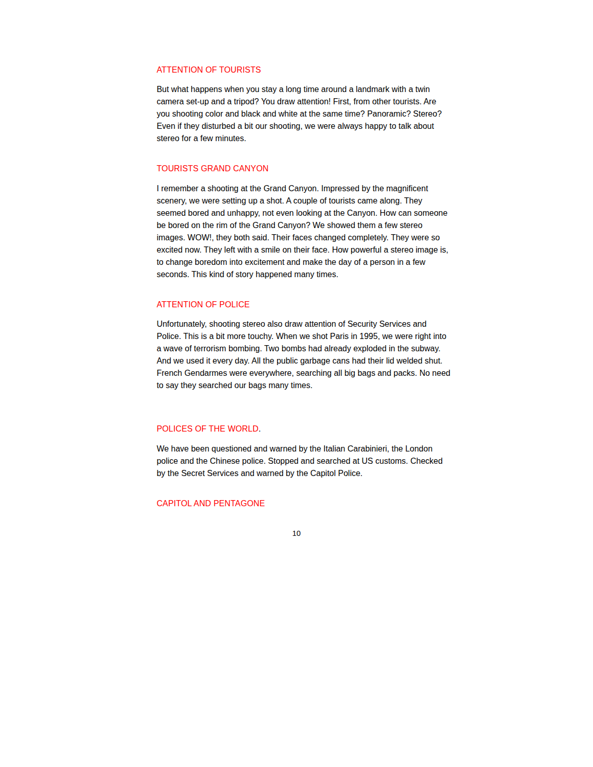ATTENTION OF TOURISTS
But what happens when you stay a long time around a landmark with a twin camera set-up and a tripod? You draw attention! First, from other tourists. Are you shooting color and black and white at the same time? Panoramic? Stereo? Even if they disturbed a bit our shooting, we were always happy to talk about stereo for a few minutes.
TOURISTS GRAND CANYON
I remember a shooting at the Grand Canyon. Impressed by the magnificent scenery, we were setting up a shot. A couple of tourists came along. They seemed bored and unhappy, not even looking at the Canyon. How can someone be bored on the rim of the Grand Canyon? We showed them a few stereo images. WOW!, they both said. Their faces changed completely. They were so excited now. They left with a smile on their face. How powerful a stereo image is, to change boredom into excitement and make the day of a person in a few seconds. This kind of story happened many times.
ATTENTION OF POLICE
Unfortunately, shooting stereo also draw attention of Security Services and Police. This is a bit more touchy. When we shot Paris in 1995, we were right into a wave of terrorism bombing. Two bombs had already exploded in the subway. And we used it every day. All the public garbage cans had their lid welded shut. French Gendarmes were everywhere, searching all big bags and packs. No need to say they searched our bags many times.
POLICES OF THE WORLD.
We have been questioned and warned by the Italian Carabinieri, the London police and the Chinese police. Stopped and searched at US customs. Checked by the Secret Services and warned by the Capitol Police.
CAPITOL AND PENTAGONE
10